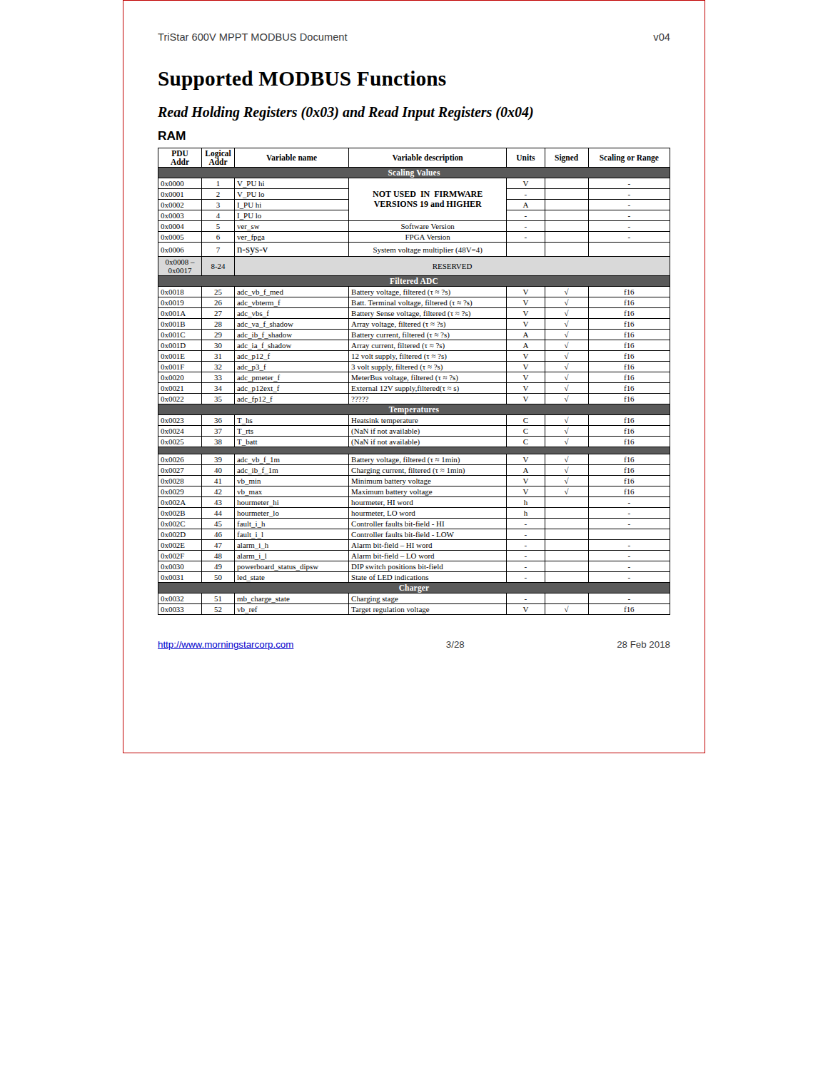TriStar 600V MPPT MODBUS Document v04
Supported MODBUS Functions
Read Holding Registers (0x03) and Read Input Registers (0x04)
RAM
| PDU Addr | Logical Addr | Variable name | Variable description | Units | Signed | Scaling or Range |
| --- | --- | --- | --- | --- | --- | --- |
| Scaling Values |
| 0x0000 | 1 | V_PU hi | NOT USED IN FIRMWARE VERSIONS 19 and HIGHER | V | | - |
| 0x0001 | 2 | V_PU lo | - | | - |
| 0x0002 | 3 | I_PU hi | A | | - |
| 0x0003 | 4 | I_PU lo | - | | - |
| 0x0004 | 5 | ver_sw | Software Version | - | | - |
| 0x0005 | 6 | ver_fpga | FPGA Version | - | | - |
| 0x0006 | 7 | n-sys-v | System voltage multiplier (48V=4) | | | |
| 0x0008 – 0x0017 | 8-24 | RESERVED |
| Filtered ADC |
| 0x0018 | 25 | adc_vb_f_med | Battery voltage, filtered (τ ≈ ?s) | V | √ | f16 |
| 0x0019 | 26 | adc_vbterm_f | Batt. Terminal voltage, filtered (τ ≈ ?s) | V | √ | f16 |
| 0x001A | 27 | adc_vbs_f | Battery Sense voltage, filtered (τ ≈ ?s) | V | √ | f16 |
| 0x001B | 28 | adc_va_f_shadow | Array voltage, filtered (τ ≈ ?s) | V | √ | f16 |
| 0x001C | 29 | adc_ib_f_shadow | Battery current, filtered (τ ≈ ?s) | A | √ | f16 |
| 0x001D | 30 | adc_ia_f_shadow | Array current, filtered (τ ≈ ?s) | A | √ | f16 |
| 0x001E | 31 | adc_p12_f | 12 volt supply, filtered (τ ≈ ?s) | V | √ | f16 |
| 0x001F | 32 | adc_p3_f | 3 volt supply, filtered (τ ≈ ?s) | V | √ | f16 |
| 0x0020 | 33 | adc_pmeter_f | MeterBus voltage, filtered (τ ≈ ?s) | V | √ | f16 |
| 0x0021 | 34 | adc_p12ext_f | External 12V supply,filtered(τ ≈ s) | V | √ | f16 |
| 0x0022 | 35 | adc_fp12_f | ????? | V | √ | f16 |
| Temperatures |
| 0x0023 | 36 | T_hs | Heatsink temperature | C | √ | f16 |
| 0x0024 | 37 | T_rts | (NaN if not available) | C | √ | f16 |
| 0x0025 | 38 | T_batt | (NaN if not available) | C | √ | f16 |
| 0x0026 | 39 | adc_vb_f_1m | Battery voltage, filtered (τ ≈ 1min) | V | √ | f16 |
| 0x0027 | 40 | adc_ib_f_1m | Charging current, filtered (τ ≈ 1min) | A | √ | f16 |
| 0x0028 | 41 | vb_min | Minimum battery voltage | V | √ | f16 |
| 0x0029 | 42 | vb_max | Maximum battery voltage | V | √ | f16 |
| 0x002A | 43 | hourmeter_hi | hourmeter, HI word | h | | - |
| 0x002B | 44 | hourmeter_lo | hourmeter, LO word | h | | - |
| 0x002C | 45 | fault_i_h | Controller faults bit-field - HI | - | | - |
| 0x002D | 46 | fault_i_l | Controller faults bit-field - LOW | - | | |
| 0x002E | 47 | alarm_i_h | Alarm bit-field – HI word | - | | - |
| 0x002F | 48 | alarm_i_l | Alarm bit-field – LO word | - | | - |
| 0x0030 | 49 | powerboard_status_dipsw | DIP switch positions bit-field | - | | - |
| 0x0031 | 50 | led_state | State of LED indications | - | | - |
| Charger |
| 0x0032 | 51 | mb_charge_state | Charging stage | - | | - |
| 0x0033 | 52 | vb_ref | Target regulation voltage | V | √ | f16 |
http://www.morningstarcorp.com 3/28 28 Feb 2018